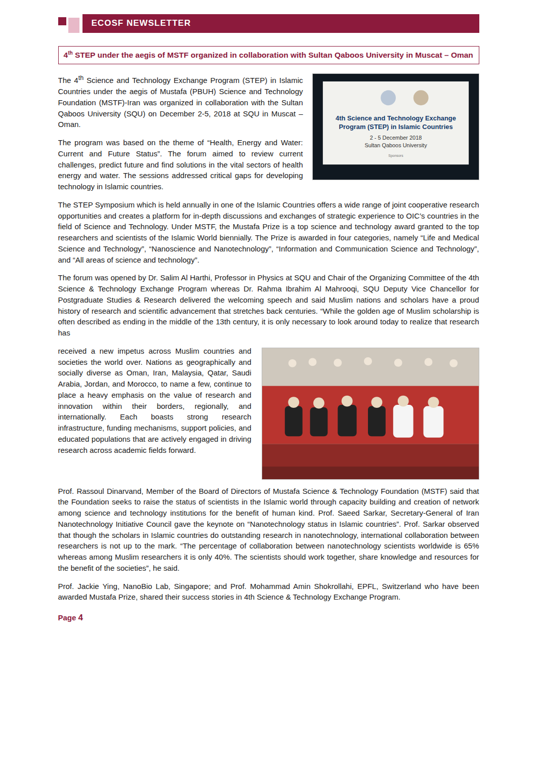ECOSF NEWSLETTER
4th STEP under the aegis of MSTF organized in collaboration with Sultan Qaboos University in Muscat – Oman
The 4th Science and Technology Exchange Program (STEP) in Islamic Countries under the aegis of Mustafa (PBUH) Science and Technology Foundation (MSTF)-Iran was organized in collaboration with the Sultan Qaboos University (SQU) on December 2-5, 2018 at SQU in Muscat – Oman.
The program was based on the theme of “Health, Energy and Water: Current and Future Status”. The forum aimed to review current challenges, predict future and find solutions in the vital sectors of health energy and water. The sessions addressed critical gaps for developing technology in Islamic countries.
The STEP Symposium which is held annually in one of the Islamic Countries offers a wide range of joint cooperative research opportunities and creates a platform for in-depth discussions and exchanges of strategic experience to OIC’s countries in the field of Science and Technology. Under MSTF, the Mustafa Prize is a top science and technology award granted to the top researchers and scientists of the Islamic World biennially. The Prize is awarded in four categories, namely “Life and Medical Science and Technology”, “Nanoscience and Nanotechnology”, “Information and Communication Science and Technology”, and “All areas of science and technology”.
The forum was opened by Dr. Salim Al Harthi, Professor in Physics at SQU and Chair of the Organizing Committee of the 4th Science & Technology Exchange Program whereas Dr. Rahma Ibrahim Al Mahrooqi, SQU Deputy Vice Chancellor for Postgraduate Studies & Research delivered the welcoming speech and said Muslim nations and scholars have a proud history of research and scientific advancement that stretches back centuries. “While the golden age of Muslim scholarship is often described as ending in the middle of the 13th century, it is only necessary to look around today to realize that research has
received a new impetus across Muslim countries and societies the world over. Nations as geographically and socially diverse as Oman, Iran, Malaysia, Qatar, Saudi Arabia, Jordan, and Morocco, to name a few, continue to place a heavy emphasis on the value of research and innovation within their borders, regionally, and internationally. Each boasts strong research infrastructure, funding mechanisms, support policies, and educated populations that are actively engaged in driving research across academic fields forward.
Prof. Rassoul Dinarvand, Member of the Board of Directors of Mustafa Science & Technology Foundation (MSTF) said that the Foundation seeks to raise the status of scientists in the Islamic world through capacity building and creation of network among science and technology institutions for the benefit of human kind. Prof. Saeed Sarkar, Secretary-General of Iran Nanotechnology Initiative Council gave the keynote on “Nanotechnology status in Islamic countries”. Prof. Sarkar observed that though the scholars in Islamic countries do outstanding research in nanotechnology, international collaboration between researchers is not up to the mark. “The percentage of collaboration between nanotechnology scientists worldwide is 65% whereas among Muslim researchers it is only 40%. The scientists should work together, share knowledge and resources for the benefit of the societies”, he said.
Prof. Jackie Ying, NanoBio Lab, Singapore; and Prof. Mohammad Amin Shokrollahi, EPFL, Switzerland who have been awarded Mustafa Prize, shared their success stories in 4th Science & Technology Exchange Program.
Page 4